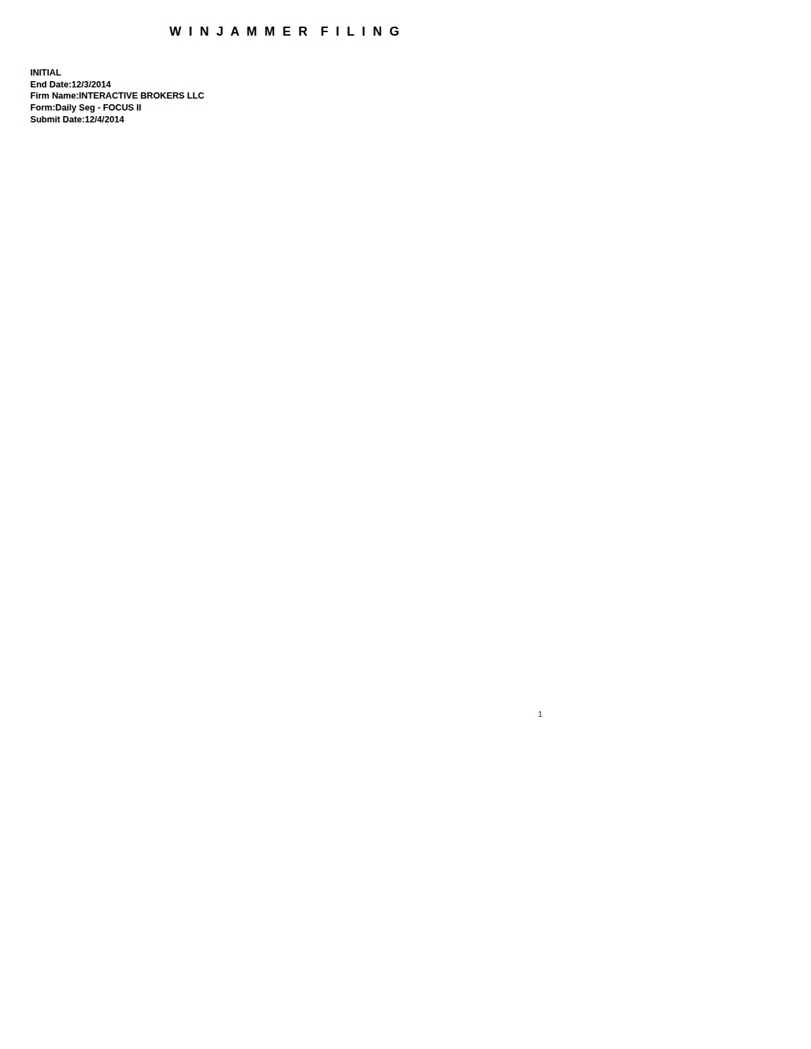W I N J A M M E R F I L I N G
INITIAL
End Date:12/3/2014
Firm Name:INTERACTIVE BROKERS LLC
Form:Daily Seg - FOCUS II
Submit Date:12/4/2014
1